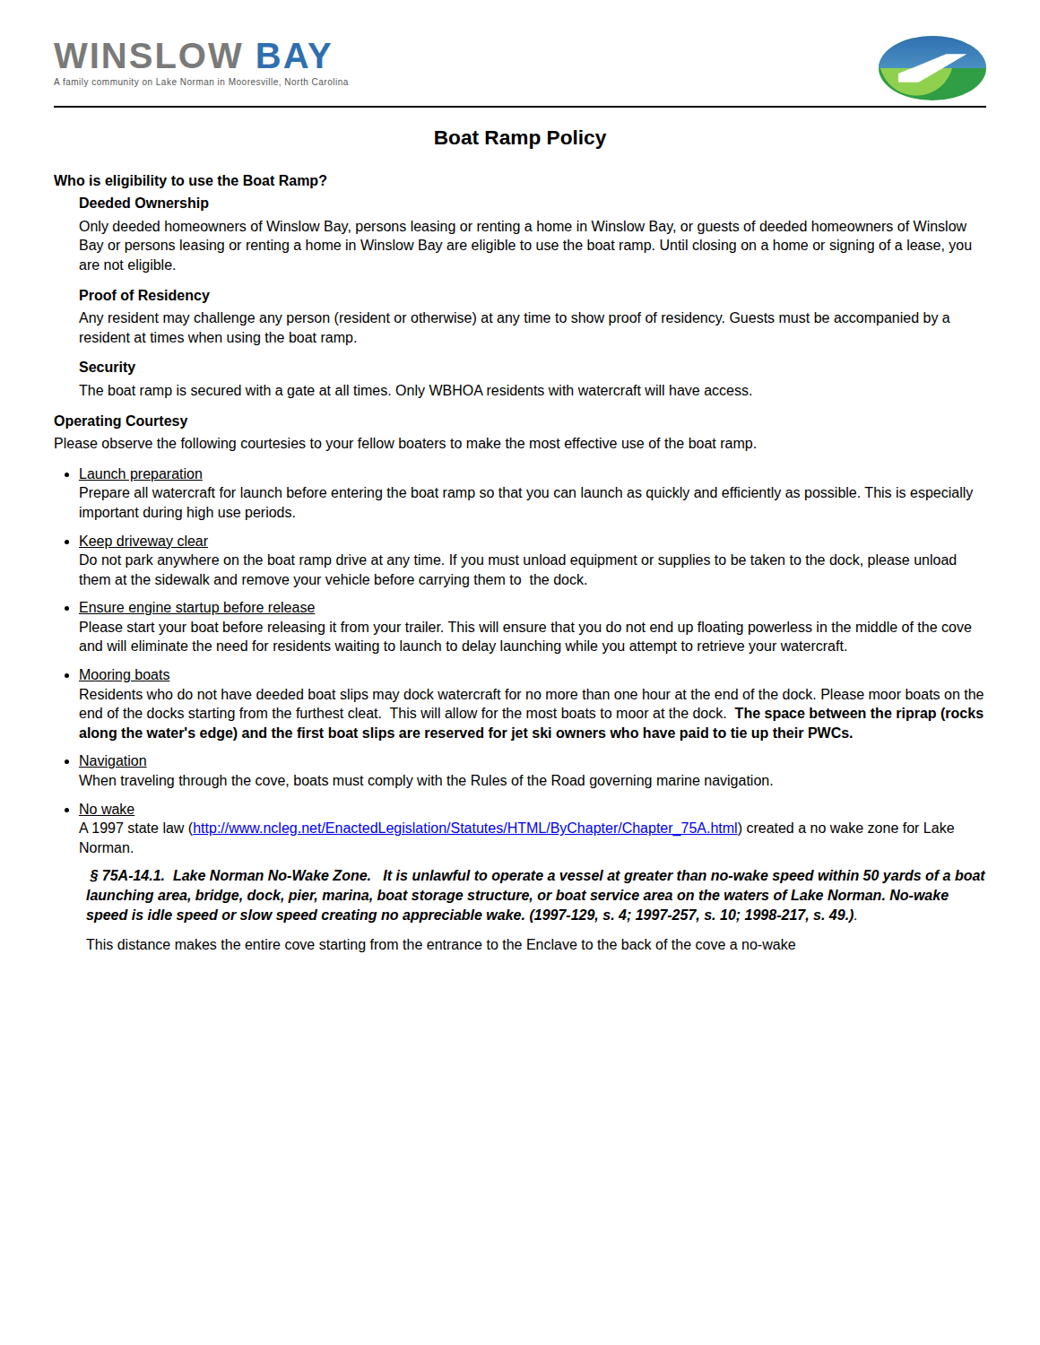WINSLOW BAY
A family community on Lake Norman in Mooresville, North Carolina
Boat Ramp Policy
Who is eligibility to use the Boat Ramp?
Deeded Ownership
Only deeded homeowners of Winslow Bay, persons leasing or renting a home in Winslow Bay, or guests of deeded homeowners of Winslow Bay or persons leasing or renting a home in Winslow Bay are eligible to use the boat ramp. Until closing on a home or signing of a lease, you are not eligible.
Proof of Residency
Any resident may challenge any person (resident or otherwise) at any time to show proof of residency. Guests must be accompanied by a resident at times when using the boat ramp.
Security
The boat ramp is secured with a gate at all times. Only WBHOA residents with watercraft will have access.
Operating Courtesy
Please observe the following courtesies to your fellow boaters to make the most effective use of the boat ramp.
Launch preparation
Prepare all watercraft for launch before entering the boat ramp so that you can launch as quickly and efficiently as possible. This is especially important during high use periods.
Keep driveway clear
Do not park anywhere on the boat ramp drive at any time. If you must unload equipment or supplies to be taken to the dock, please unload them at the sidewalk and remove your vehicle before carrying them to the dock.
Ensure engine startup before release
Please start your boat before releasing it from your trailer. This will ensure that you do not end up floating powerless in the middle of the cove and will eliminate the need for residents waiting to launch to delay launching while you attempt to retrieve your watercraft.
Mooring boats
Residents who do not have deeded boat slips may dock watercraft for no more than one hour at the end of the dock. Please moor boats on the end of the docks starting from the furthest cleat. This will allow for the most boats to moor at the dock. The space between the riprap (rocks along the water's edge) and the first boat slips are reserved for jet ski owners who have paid to tie up their PWCs.
Navigation
When traveling through the cove, boats must comply with the Rules of the Road governing marine navigation.
No wake
A 1997 state law (http://www.ncleg.net/EnactedLegislation/Statutes/HTML/ByChapter/Chapter_75A.html) created a no wake zone for Lake Norman.
§ 75A-14.1. Lake Norman No-Wake Zone. It is unlawful to operate a vessel at greater than no-wake speed within 50 yards of a boat launching area, bridge, dock, pier, marina, boat storage structure, or boat service area on the waters of Lake Norman. No-wake speed is idle speed or slow speed creating no appreciable wake. (1997-129, s. 4; 1997-257, s. 10; 1998-217, s. 49.).
This distance makes the entire cove starting from the entrance to the Enclave to the back of the cove a no-wake